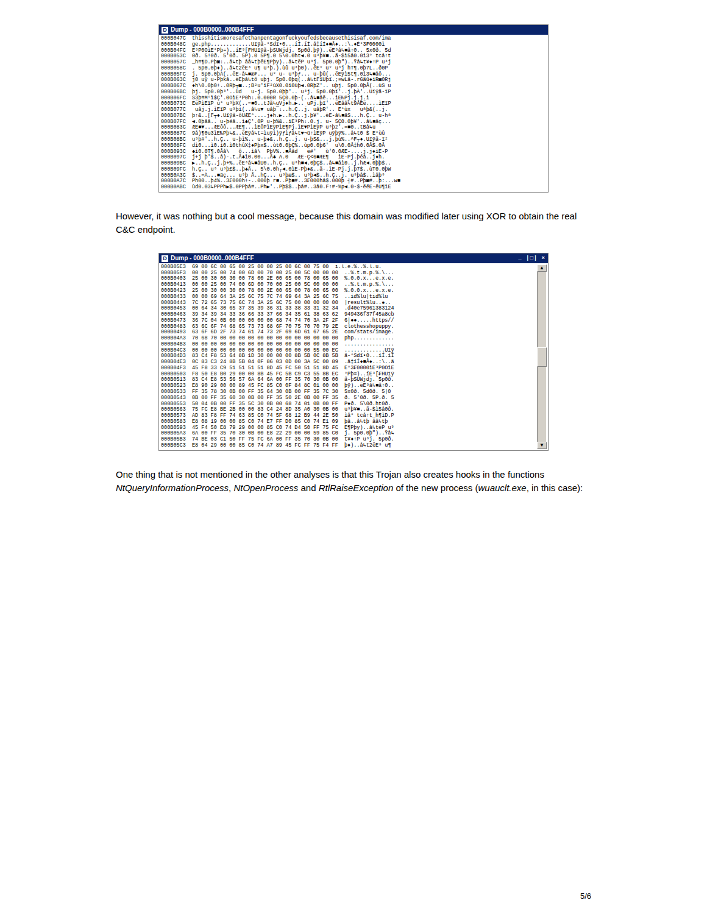DDump - 000B0000..000B4FFF
000B047C thisshitismoresafethanpentagonfuckyoufedsbecausethisisaf.com/ima 000B048C ge.php.............Uïÿã-°Sdï•0...íÍ.íÍ.å‡íÍ♦■Å♦..:\.♦É°3₣0000ì 000B04FC E³P0OìE°Pþ≡)..íE³[₣HUïÿã-þSUWjdj. 5p0ð.þÿ)..ëE³å↳■ã↑0.. 5x0ð. 5d 000B053C 0ð. 5!0ð. 5'0ð. 5P).0 5P¶.0 5\0.0ht◄.0 u³þ¥■..ã-$ì5å0.0ì3° tcå↑t 000B057C _h#¶D.Pþ◙↓..å↳tþ åå↳tþëE¶Pþy)..å↳tëP u³j. 5p0.0þ")..Ÿå↳t¥♦↑P u³j 000B058C . 5p0.0þ♦)..å↳t2ëE³ u¶ u³þ.).ùû u³þ0)..ëE° u° u³j hT¶.0þ7L..ð0P 000B05FC j. 5p0.0þÀ(..ëE-å↳■æ₣... u° u- u³þƒ... u-þû(..ëEÿì5t¶.0ì3↳■åô... 000B063C j0 uÿ u-Pþkå..ëEþå↳tô uþj. 5p0.0þq(..å↳t₣ïUþï.;≡wLã-.rGãû♦ìR◙0Rj 000B067C ♦h\0.0þ0+..0Rþ┬◙..;B²u'ïF²ùX0.0ï0ùþ◄.0RþZ'.. uþj. 5p0.0þÅ(..ùS u 000B06BC þj. 5p0.0þ³'..ùd u-j. 5p0.0þþ'.. u³j. 5p0.0þï'..j.þÀ'..Uïÿã-ïP 000B06FC S3þ#M°ì$Ç'.0OìE³P0h↓.0.000R 5Ç0.0þ-(..å↳■åë...ìE₧Pj.j.j.ì 000B073C EëPìEïP u° u³þX(..=■0..tJã↳uVj♦h.▶.. uPj.þï'..ëEåå↳t9ÅEë....ìEïP 000B077C uåj.j.ìEïP u³þì(..å↳u▼ uåþ¯↓..h.Ç..j. uåþR'.. E°ùx uªþ&(..j. 000B07BC þ↑&..[₣┬♦.Uïÿã-ôUÆE°....j♦h.▶..h.Ç..j.þ¥'..ëE-å↳■äS...h.Ç.. u-hª 000B07FC ◄.0þåå.. u-þéå..ì♣Ç'.0P u-þ%&..ìE³Ph↓.0.j. u- 5Ç0.0þ¥'..å↳■åç... 000B083C ÆE■▼...ÆEôô...ÆE¶...ìEôPìEÿPìE¶Pj.ìE▼PìEÿP u³þz'.=■0..tBå↳u 000B087C 9å)¶0u3ìE₧Pþ↳&..ëEÿå↳t≡ìuÿì)ÿƒìƒå↳t♥¬ü↑ìEÿP uÿþÿ%..å↳t0 $ E°ùû 000B08BC u³þ#'..h.Ç.. u-þì%.. u-þ♠&..h.Ç..j. u-þS&...j.þù%..^₣┬♦.Uïÿã-ï² 000B08FC dì0...ì0.ì0.ì0thûX‡♦Pþx$..ùt0.0þÇ%..ùp0.0þ6' u\0.0Å‡h0.0Å$.0Å 000B093C ♣ì0.0T¶.0Åå\ ô...ìå\ PþV%..■Åãd ë#' ù'0.0ÆE-....j.j♦ìE-P 000B097C j+j þ'$..å)-.t.Å♣ì0.00...Å♣ A.0 ÆE-Ç<6■ÆE¶ ìE-Pj.þéå..j♦h. 000B09BC ▶..h.Ç..j.þ+%..ëE³å↳■åU0..h.Ç.. u³h■◄.0þÇ$..å↳■åì0..j.hÆ◄.0þþ$.. 000B09FC h.Ç.. u³ u³þ£$..þ♠Å.. 5\0.0h┌◄.0ìE-Pþ♦&..ã-.ìE-Pj.j.þ7$..ùT0.0þW 000B0A3C $..=À...■äç... u³þ Å..hÇ... u³þæ$.. u³þ◄$..h.Ç..j. u³þå$..ìåþ³ 000B0A7C Ph00..þ4%..3₣000h+-..000þ r■..Pþ■#..3₣000hå$.000þ ┤#..Pþ◙#..þ:...w■ 000B0ABC ùd0.03↳PPPh▶$.0PPþå#..Ph▶'..Pþ$$..þå#..3å0.F↑#-%p◄.0-$-ëëE-ëU¶ìE
However, it was nothing but a cool message, because this domain was modified later using XOR to obtain the real C&C endpoint.
DDump - 000B0000..000B4FFF _ |□| ×
000B05E3 69 00 6C 00 65 00 25 00 00 25 00 6C 00 75 00 i.l.e.%..%.l.u. 000B05F3 00 00 25 00 74 00 6D 00 70 00 25 00 5C 00 00 00 ..%.t.m.p.%.\... 000B0403 25 00 30 00 30 00 78 00 2E 00 65 00 78 00 65 00 %.0.0.x...e.x.e. 000B0413 00 00 25 00 74 00 6D 00 70 00 25 00 5C 00 00 00 ..%.t.m.p.%.\... 000B0423 25 00 30 00 30 00 78 00 2E 00 65 00 78 00 65 00 %.0.0.x...e.x.e. 000B0433 00 00 69 64 3A 25 6C 75 7C 74 69 64 3A 25 6C 75 ..id%lu|tid%lu 000B0443 7C 72 65 73 75 6C 74 3A 25 6C 75 00 00 00 00 00 |result%lu..●.. 000B0453 00 64 34 30 65 37 35 39 36 31 33 38 33 31 32 34 .d40e75961383124 000B0463 39 34 39 34 33 36 66 33 37 66 34 35 61 38 63 62 949436f37f45a8cb 000B0473 36 7C 04 0B 00 00 00 00 00 68 74 74 70 3A 2F 2F 6|●●.....https// 000B0483 63 6C 6F 74 68 65 73 73 68 6F 70 75 70 70 79 2E clothesshopuppy. 000B0493 63 6F 6D 2F 73 74 61 74 73 2F 69 6D 61 67 65 2E com/stats/image. 000B04A3 70 68 70 00 00 00 00 00 00 00 00 00 00 00 00 00 php............. 000B04B3 00 00 00 00 00 00 00 00 00 00 00 00 00 00 00 00 ................ 000B04C3 00 00 00 00 00 00 00 00 00 00 00 00 00 55 00 EC .............Uïÿ 000B04D3 83 C4 F8 53 64 8B 1D 30 00 00 00 8B 5B 0C 8B 5B ã-°Sdï•0...íÍ.íÍ 000B04E3 0C 83 C3 24 8B 5B 04 0F 86 03 0D 00 3A 5C 00 89 .å‡íÍ♦■Å♦..:\..ä 000B04F3 45 F8 33 C9 51 51 51 51 8D 45 FC 50 51 51 8D 45 E°3₣0000ìE³P0OìE 000B0503 F8 50 E8 B0 29 00 00 8B 45 FC 5B C9 C3 55 8B EC °Pþ≡)..íE³[₣HUïÿ 000B0513 83 C4 E8 53 56 57 6A 64 6A 00 FF 35 70 30 0B 00 ã-þSUWjdj. 5p0ð. 000B0523 E8 90 29 00 00 89 45 FC 85 C0 0F 84 8C 01 00 00 þÿ)..ëE³å↳■ã↑0.. 000B0533 FF 35 78 30 0B 00 FF 35 64 30 0B 00 FF 35 7C 30 5x0ð. 5d0ð. 5|0 000B0543 0B 00 FF 35 60 30 0B 00 FF 35 50 2E 0B 00 FF 35 ð. 5'0ð. 5P.ð. 5 000B0553 50 04 0B 00 FF 35 5C 30 0B 00 68 74 01 0B 00 FF P♦ð. 5\0ð.ht0ð. 000B0563 75 FC E8 BE 2B 00 00 83 C4 24 8D 35 A0 30 0B 00 u³þ¥■..ã-$ì5å0ð. 000B0573 AD 83 F8 FF 74 63 85 C0 74 5F 68 12 B9 44 2E 50 ìå° tcå↑t_h¶ìD.P 000B0583 E8 08 19 00 00 85 C0 74 E7 FF D0 85 C0 74 E1 09 þå..å↳tþ åå↳tþ 000B0593 45 F4 50 E8 79 29 00 00 85 C0 74 D4 50 FF 75 FC E¶Pþy)..å↳tëP u³ 000B05A3 6A 00 FF 35 70 30 0B 00 E8 22 29 00 00 59 85 C0 j. 5p0.0þ")..Ÿå↳ 000B05B3 74 BE 03 C1 50 FF 75 FC 6A 00 FF 35 70 30 0B 00 t¥♦↑P u³j. 5p0ð. 000B05C3 E8 04 29 00 00 85 C0 74 A7 89 45 FC FF 75 F4 FF þ♦)..å↳t2ëE³ u¶
▲
▼
One thing that is not mentioned in the other analyses is that this Trojan also creates hooks in the functions NtQueryInformationProcess, NtOpenProcess and RtlRaiseException of the new process (wuauclt.exe, in this case):
5/6